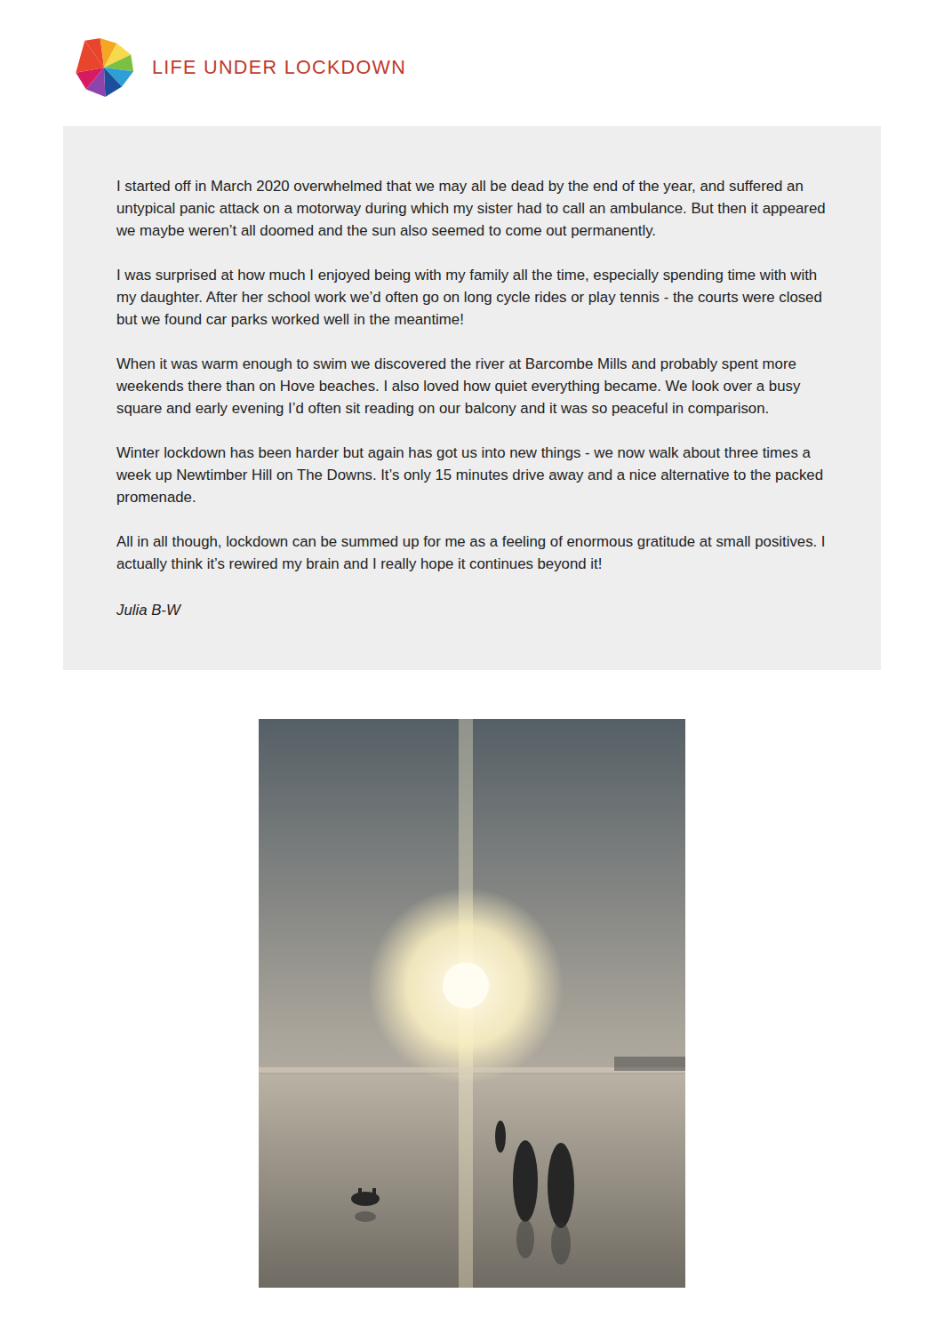LIFE UNDER LOCKDOWN
I started off in March 2020 overwhelmed that we may all be dead by the end of the year, and suffered an untypical panic attack on a motorway during which my sister had to call an ambulance. But then it appeared we maybe weren’t all doomed and the sun also seemed to come out permanently.
I was surprised at how much I enjoyed being with my family all the time, especially spending time with with my daughter. After her school work we’d often go on long cycle rides or play tennis - the courts were closed but we found car parks worked well in the meantime!
When it was warm enough to swim we discovered the river at Barcombe Mills and probably spent more weekends there than on Hove beaches. I also loved how quiet everything became. We look over a busy square and early evening I’d often sit reading on our balcony and it was so peaceful in comparison.
Winter lockdown has been harder but again has got us into new things - we now walk about three times a week up Newtimber Hill on The Downs. It’s only 15 minutes drive away and a nice alternative to the packed promenade.
All in all though, lockdown can be summed up for me as a feeling of enormous gratitude at small positives. I actually think it’s rewired my brain and I really hope it continues beyond it!
Julia B-W